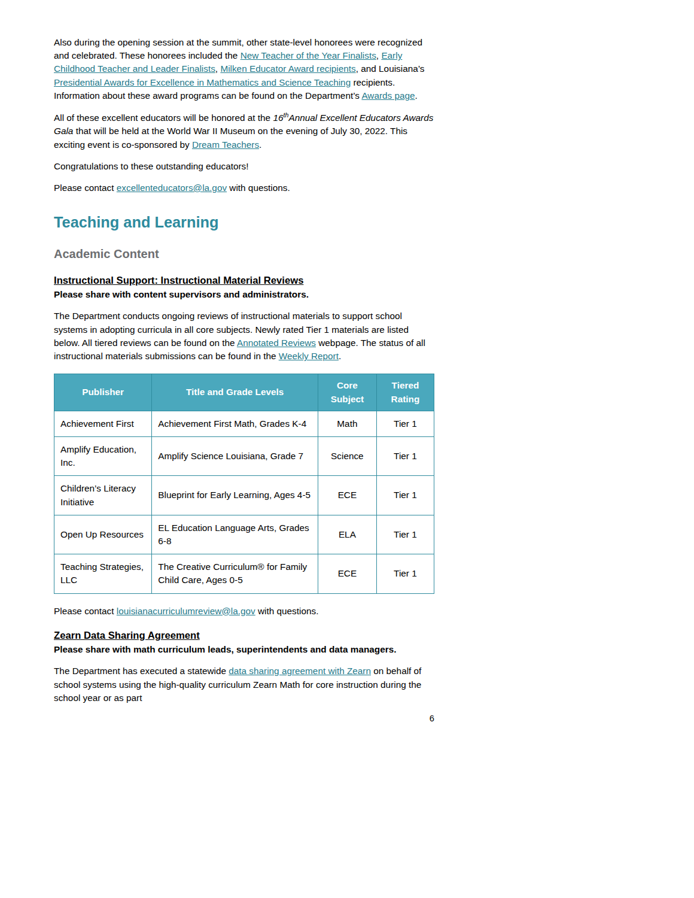Also during the opening session at the summit, other state-level honorees were recognized and celebrated. These honorees included the New Teacher of the Year Finalists, Early Childhood Teacher and Leader Finalists, Milken Educator Award recipients, and Louisiana’s Presidential Awards for Excellence in Mathematics and Science Teaching recipients. Information about these award programs can be found on the Department’s Awards page.
All of these excellent educators will be honored at the 16thAnnual Excellent Educators Awards Gala that will be held at the World War II Museum on the evening of July 30, 2022. This exciting event is co-sponsored by Dream Teachers.
Congratulations to these outstanding educators!
Please contact excellenteducators@la.gov with questions.
Teaching and Learning
Academic Content
Instructional Support: Instructional Material Reviews
Please share with content supervisors and administrators.
The Department conducts ongoing reviews of instructional materials to support school systems in adopting curricula in all core subjects. Newly rated Tier 1 materials are listed below. All tiered reviews can be found on the Annotated Reviews webpage. The status of all instructional materials submissions can be found in the Weekly Report.
| Publisher | Title and Grade Levels | Core Subject | Tiered Rating |
| --- | --- | --- | --- |
| Achievement First | Achievement First Math, Grades K-4 | Math | Tier 1 |
| Amplify Education, Inc. | Amplify Science Louisiana, Grade 7 | Science | Tier 1 |
| Children’s Literacy Initiative | Blueprint for Early Learning, Ages 4-5 | ECE | Tier 1 |
| Open Up Resources | EL Education Language Arts, Grades 6-8 | ELA | Tier 1 |
| Teaching Strategies, LLC | The Creative Curriculum® for Family Child Care, Ages 0-5 | ECE | Tier 1 |
Please contact louisianacurriculumreview@la.gov with questions.
Zearn Data Sharing Agreement
Please share with math curriculum leads, superintendents and data managers.
The Department has executed a statewide data sharing agreement with Zearn on behalf of school systems using the high-quality curriculum Zearn Math for core instruction during the school year or as part
6